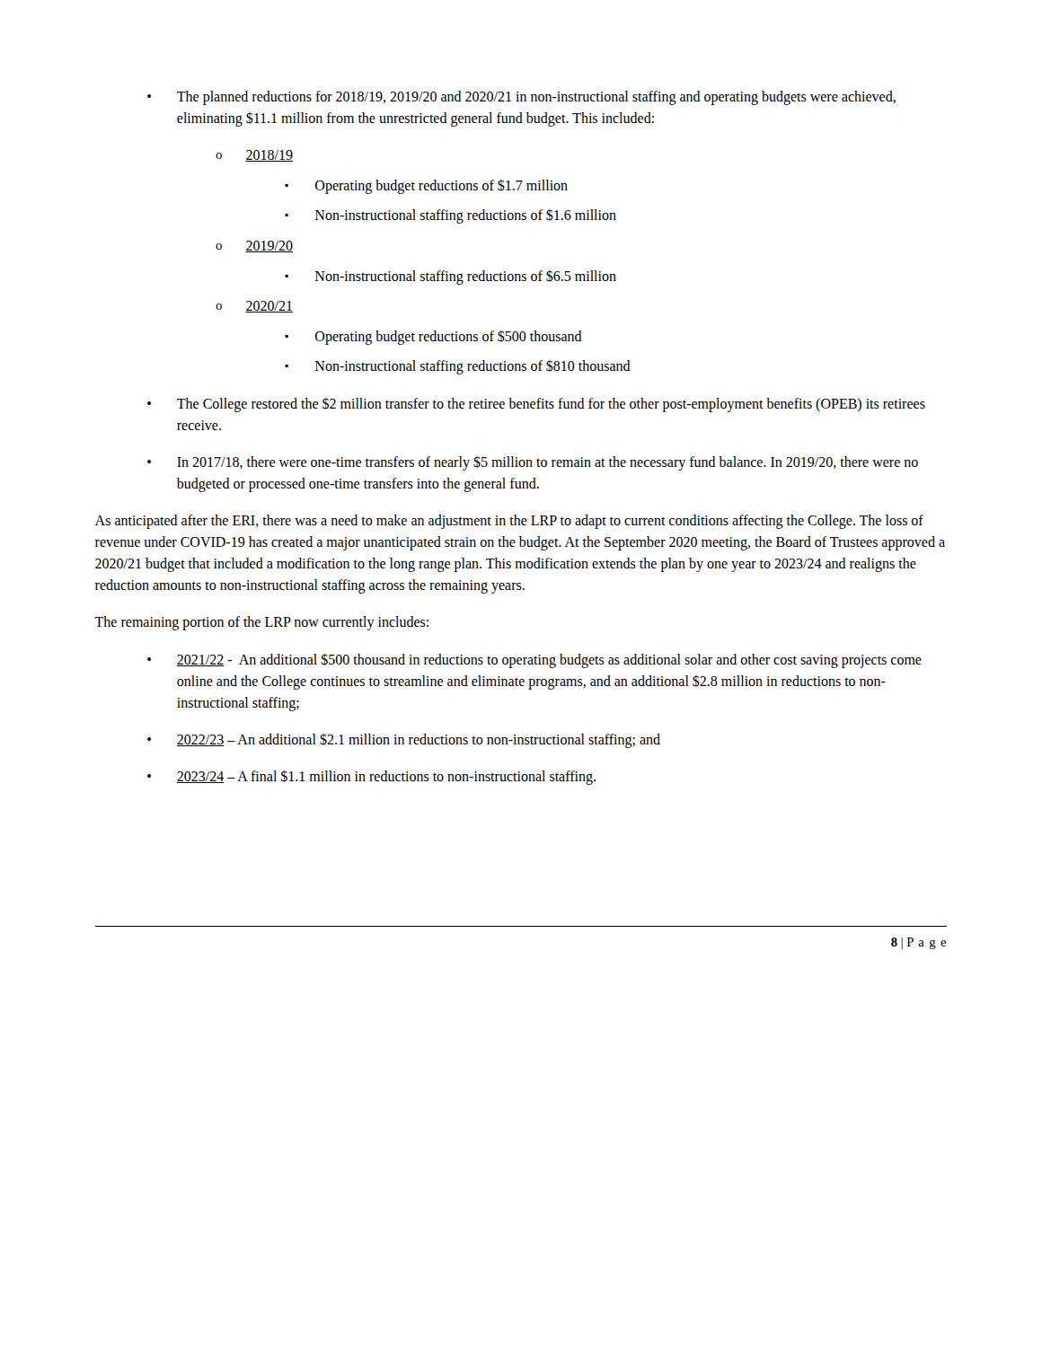The planned reductions for 2018/19, 2019/20 and 2020/21 in non-instructional staffing and operating budgets were achieved, eliminating $11.1 million from the unrestricted general fund budget. This included:
2018/19
Operating budget reductions of $1.7 million
Non-instructional staffing reductions of $1.6 million
2019/20
Non-instructional staffing reductions of $6.5 million
2020/21
Operating budget reductions of $500 thousand
Non-instructional staffing reductions of $810 thousand
The College restored the $2 million transfer to the retiree benefits fund for the other post-employment benefits (OPEB) its retirees receive.
In 2017/18, there were one-time transfers of nearly $5 million to remain at the necessary fund balance. In 2019/20, there were no budgeted or processed one-time transfers into the general fund.
As anticipated after the ERI, there was a need to make an adjustment in the LRP to adapt to current conditions affecting the College. The loss of revenue under COVID-19 has created a major unanticipated strain on the budget. At the September 2020 meeting, the Board of Trustees approved a 2020/21 budget that included a modification to the long range plan. This modification extends the plan by one year to 2023/24 and realigns the reduction amounts to non-instructional staffing across the remaining years.
The remaining portion of the LRP now currently includes:
2021/22 - An additional $500 thousand in reductions to operating budgets as additional solar and other cost saving projects come online and the College continues to streamline and eliminate programs, and an additional $2.8 million in reductions to non-instructional staffing;
2022/23 – An additional $2.1 million in reductions to non-instructional staffing; and
2023/24 – A final $1.1 million in reductions to non-instructional staffing.
8 | P a g e